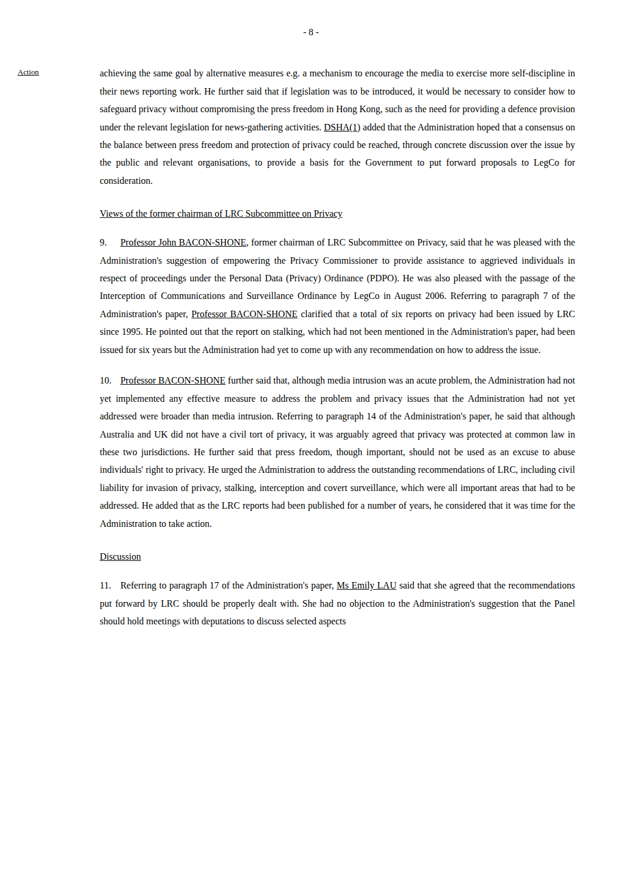- 8 -
Action
achieving the same goal by alternative measures e.g. a mechanism to encourage the media to exercise more self-discipline in their news reporting work. He further said that if legislation was to be introduced, it would be necessary to consider how to safeguard privacy without compromising the press freedom in Hong Kong, such as the need for providing a defence provision under the relevant legislation for news-gathering activities. DSHA(1) added that the Administration hoped that a consensus on the balance between press freedom and protection of privacy could be reached, through concrete discussion over the issue by the public and relevant organisations, to provide a basis for the Government to put forward proposals to LegCo for consideration.
Views of the former chairman of LRC Subcommittee on Privacy
9. Professor John BACON-SHONE, former chairman of LRC Subcommittee on Privacy, said that he was pleased with the Administration's suggestion of empowering the Privacy Commissioner to provide assistance to aggrieved individuals in respect of proceedings under the Personal Data (Privacy) Ordinance (PDPO). He was also pleased with the passage of the Interception of Communications and Surveillance Ordinance by LegCo in August 2006. Referring to paragraph 7 of the Administration's paper, Professor BACON-SHONE clarified that a total of six reports on privacy had been issued by LRC since 1995. He pointed out that the report on stalking, which had not been mentioned in the Administration's paper, had been issued for six years but the Administration had yet to come up with any recommendation on how to address the issue.
10. Professor BACON-SHONE further said that, although media intrusion was an acute problem, the Administration had not yet implemented any effective measure to address the problem and privacy issues that the Administration had not yet addressed were broader than media intrusion. Referring to paragraph 14 of the Administration's paper, he said that although Australia and UK did not have a civil tort of privacy, it was arguably agreed that privacy was protected at common law in these two jurisdictions. He further said that press freedom, though important, should not be used as an excuse to abuse individuals' right to privacy. He urged the Administration to address the outstanding recommendations of LRC, including civil liability for invasion of privacy, stalking, interception and covert surveillance, which were all important areas that had to be addressed. He added that as the LRC reports had been published for a number of years, he considered that it was time for the Administration to take action.
Discussion
11. Referring to paragraph 17 of the Administration's paper, Ms Emily LAU said that she agreed that the recommendations put forward by LRC should be properly dealt with. She had no objection to the Administration's suggestion that the Panel should hold meetings with deputations to discuss selected aspects